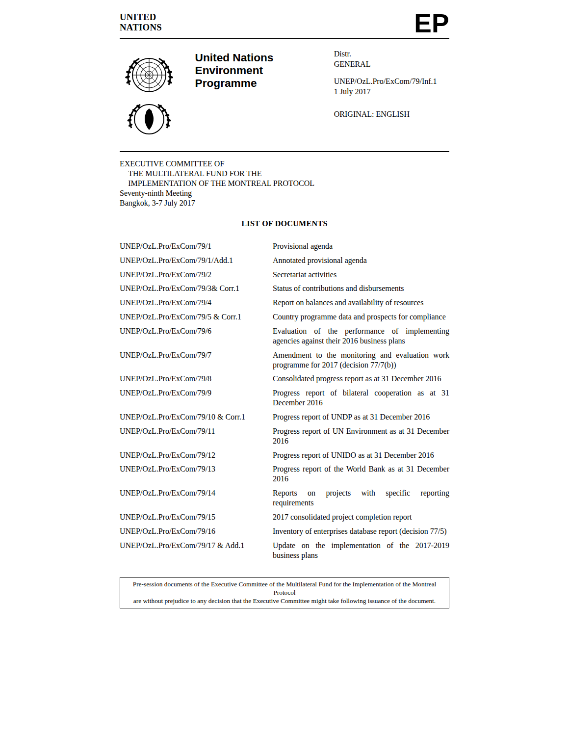United
Nations
EP
United Nations
Environment
Programme
Distr.
GENERAL
UNEP/OzL.Pro/ExCom/79/Inf.1
1 July 2017
ORIGINAL: ENGLISH
EXECUTIVE COMMITTEE OF
THE MULTILATERAL FUND FOR THE
IMPLEMENTATION OF THE MONTREAL PROTOCOL
Seventy-ninth Meeting
Bangkok, 3-7 July 2017
LIST OF DOCUMENTS
| UNEP/OzL.Pro/ExCom/79/1 | Provisional agenda |
| UNEP/OzL.Pro/ExCom/79/1/Add.1 | Annotated provisional agenda |
| UNEP/OzL.Pro/ExCom/79/2 | Secretariat activities |
| UNEP/OzL.Pro/ExCom/79/3& Corr.1 | Status of contributions and disbursements |
| UNEP/OzL.Pro/ExCom/79/4 | Report on balances and availability of resources |
| UNEP/OzL.Pro/ExCom/79/5 & Corr.1 | Country programme data and prospects for compliance |
| UNEP/OzL.Pro/ExCom/79/6 | Evaluation of the performance of implementing agencies against their 2016 business plans |
| UNEP/OzL.Pro/ExCom/79/7 | Amendment to the monitoring and evaluation work programme for 2017 (decision 77/7(b)) |
| UNEP/OzL.Pro/ExCom/79/8 | Consolidated progress report as at 31 December 2016 |
| UNEP/OzL.Pro/ExCom/79/9 | Progress report of bilateral cooperation as at 31 December 2016 |
| UNEP/OzL.Pro/ExCom/79/10 & Corr.1 | Progress report of UNDP as at 31 December 2016 |
| UNEP/OzL.Pro/ExCom/79/11 | Progress report of UN Environment as at 31 December 2016 |
| UNEP/OzL.Pro/ExCom/79/12 | Progress report of UNIDO as at 31 December 2016 |
| UNEP/OzL.Pro/ExCom/79/13 | Progress report of the World Bank as at 31 December 2016 |
| UNEP/OzL.Pro/ExCom/79/14 | Reports on projects with specific reporting requirements |
| UNEP/OzL.Pro/ExCom/79/15 | 2017 consolidated project completion report |
| UNEP/OzL.Pro/ExCom/79/16 | Inventory of enterprises database report (decision 77/5) |
| UNEP/OzL.Pro/ExCom/79/17 & Add.1 | Update on the implementation of the 2017-2019 business plans |
Pre-session documents of the Executive Committee of the Multilateral Fund for the Implementation of the Montreal Protocol
are without prejudice to any decision that the Executive Committee might take following issuance of the document.